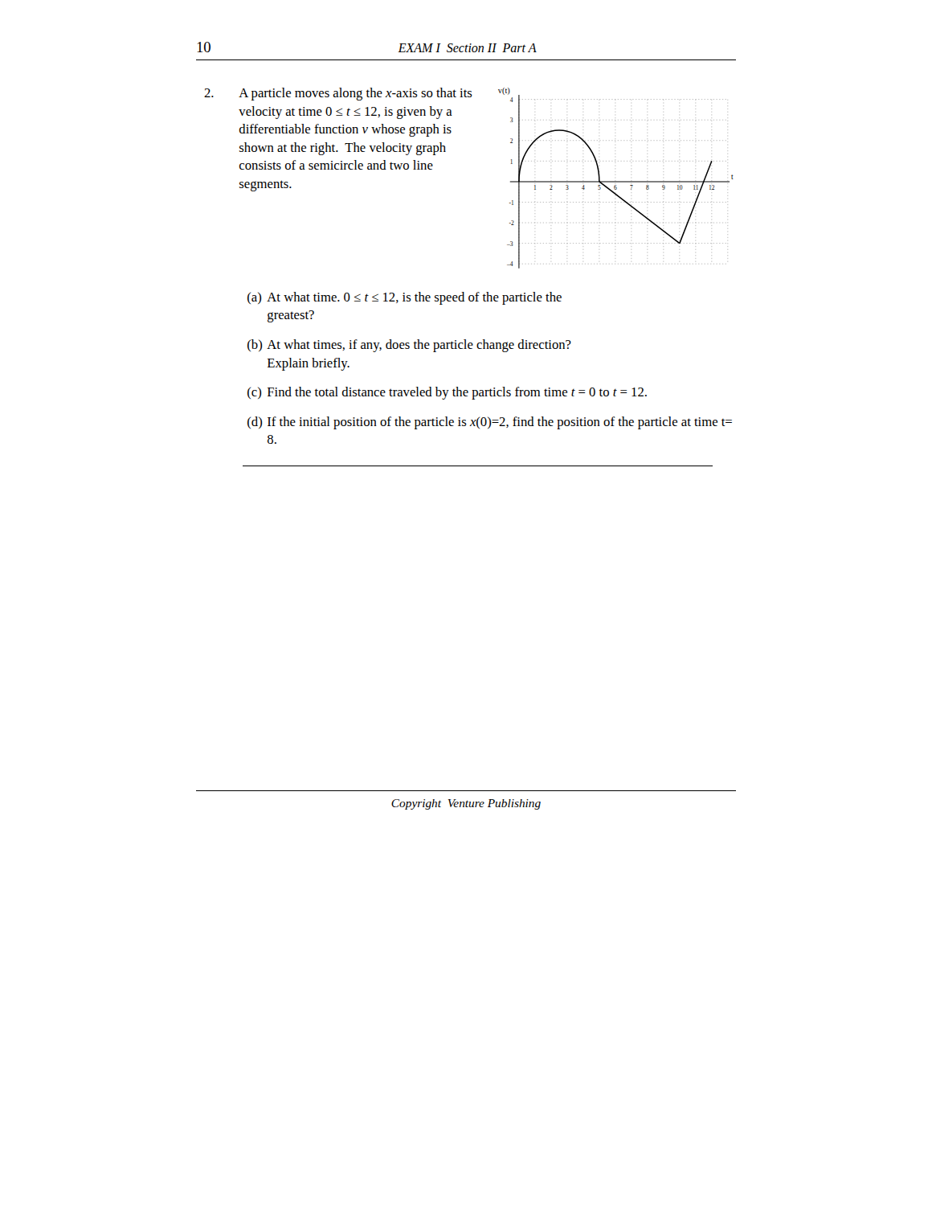10
EXAM I Section II Part A
2.
A particle moves along the x-axis so that its velocity at time 0 ≤ t ≤ 12, is given by a differentiable function v whose graph is shown at the right. The velocity graph consists of a semicircle and two line segments.
v(t) t 4 3 2 1 -1 -2 –3 –4 1 2 3 4 5 6 7 8 9 10 11 12
(a)
At what time. 0 ≤ t ≤ 12, is the speed of the particle the greatest?
(b)
At what times, if any, does the particle change direction? Explain briefly.
(c)
Find the total distance traveled by the particls from time t = 0 to t = 12.
(d)
If the initial position of the particle is x(0)=2, find the position of the particle at time t= 8.
Copyright Venture Publishing